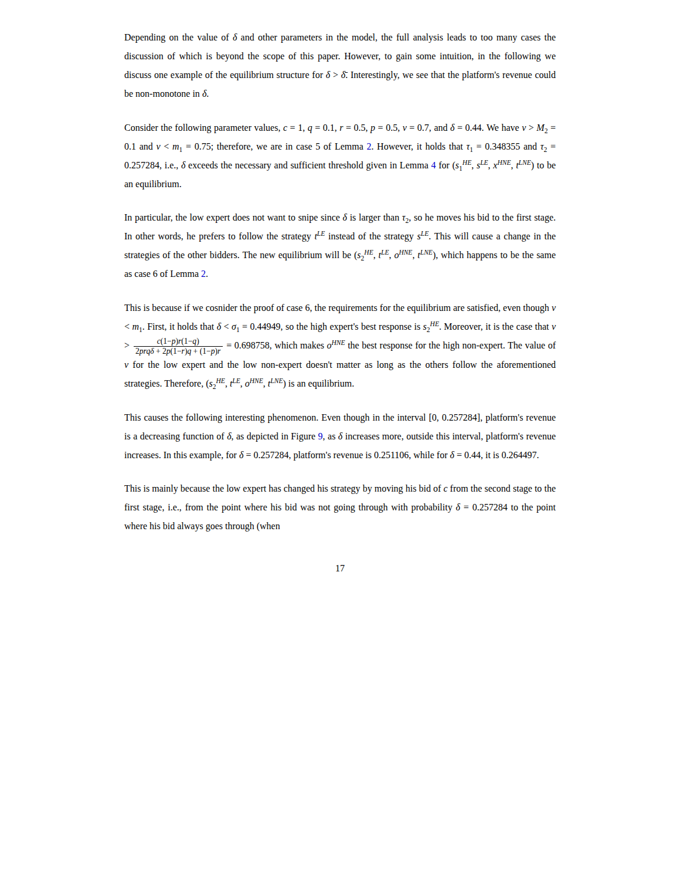Depending on the value of δ and other parameters in the model, the full analysis leads to too many cases the discussion of which is beyond the scope of this paper. However, to gain some intuition, in the following we discuss one example of the equilibrium structure for δ > δ̄. Interestingly, we see that the platform's revenue could be non-monotone in δ.
Consider the following parameter values, c = 1, q = 0.1, r = 0.5, p = 0.5, v = 0.7, and δ = 0.44. We have v > M2 = 0.1 and v < m1 = 0.75; therefore, we are in case 5 of Lemma 2. However, it holds that τ1 = 0.348355 and τ2 = 0.257284, i.e., δ exceeds the necessary and sufficient threshold given in Lemma 4 for (s1HE, sLE, xHNE, tLNE) to be an equilibrium.
In particular, the low expert does not want to snipe since δ is larger than τ2, so he moves his bid to the first stage. In other words, he prefers to follow the strategy tLE instead of the strategy sLE. This will cause a change in the strategies of the other bidders. The new equilibrium will be (s2HE, tLE, oHNE, tLNE), which happens to be the same as case 6 of Lemma 2.
This is because if we cosnider the proof of case 6, the requirements for the equilibrium are satisfied, even though v < m1. First, it holds that δ < σ1 = 0.44949, so the high expert's best response is s2HE. Moreover, it is the case that v > c(1−p)r(1−q) 2prqδ + 2p(1−r)q + (1−p)r = 0.698758, which makes oHNE the best response for the high non-expert. The value of v for the low expert and the low non-expert doesn't matter as long as the others follow the aforementioned strategies. Therefore, (s2HE, tLE, oHNE, tLNE) is an equilibrium.
This causes the following interesting phenomenon. Even though in the interval [0, 0.257284], platform's revenue is a decreasing function of δ, as depicted in Figure 9, as δ increases more, outside this interval, platform's revenue increases. In this example, for δ = 0.257284, platform's revenue is 0.251106, while for δ = 0.44, it is 0.264497.
This is mainly because the low expert has changed his strategy by moving his bid of c from the second stage to the first stage, i.e., from the point where his bid was not going through with probability δ = 0.257284 to the point where his bid always goes through (when
17